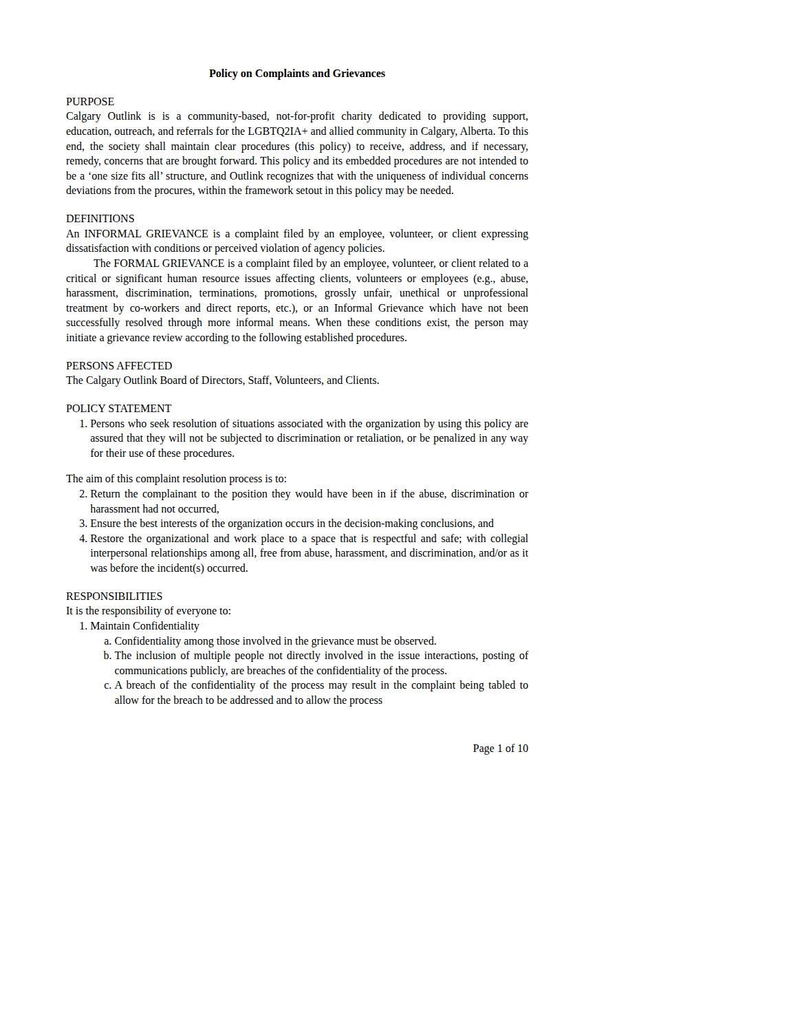Policy on Complaints and Grievances
Purpose
Calgary Outlink is is a community-based, not-for-profit charity dedicated to providing support, education, outreach, and referrals for the LGBTQ2IA+ and allied community in Calgary, Alberta. To this end, the society shall maintain clear procedures (this policy) to receive, address, and if necessary, remedy, concerns that are brought forward. This policy and its embedded procedures are not intended to be a ‘one size fits all’ structure, and Outlink recognizes that with the uniqueness of individual concerns deviations from the procures, within the framework setout in this policy may be needed.
Definitions
An INFORMAL GRIEVANCE is a complaint filed by an employee, volunteer, or client expressing dissatisfaction with conditions or perceived violation of agency policies.
The FORMAL GRIEVANCE is a complaint filed by an employee, volunteer, or client related to a critical or significant human resource issues affecting clients, volunteers or employees (e.g., abuse, harassment, discrimination, terminations, promotions, grossly unfair, unethical or unprofessional treatment by co-workers and direct reports, etc.), or an Informal Grievance which have not been successfully resolved through more informal means. When these conditions exist, the person may initiate a grievance review according to the following established procedures.
Persons Affected
The Calgary Outlink Board of Directors, Staff, Volunteers, and Clients.
Policy Statement
Persons who seek resolution of situations associated with the organization by using this policy are assured that they will not be subjected to discrimination or retaliation, or be penalized in any way for their use of these procedures.
The aim of this complaint resolution process is to:
Return the complainant to the position they would have been in if the abuse, discrimination or harassment had not occurred,
Ensure the best interests of the organization occurs in the decision-making conclusions, and
Restore the organizational and work place to a space that is respectful and safe; with collegial interpersonal relationships among all, free from abuse, harassment, and discrimination, and/or as it was before the incident(s) occurred.
Responsibilities
It is the responsibility of everyone to:
Maintain Confidentiality
Confidentiality among those involved in the grievance must be observed.
The inclusion of multiple people not directly involved in the issue interactions, posting of communications publicly, are breaches of the confidentiality of the process.
A breach of the confidentiality of the process may result in the complaint being tabled to allow for the breach to be addressed and to allow the process
Page 1 of 10